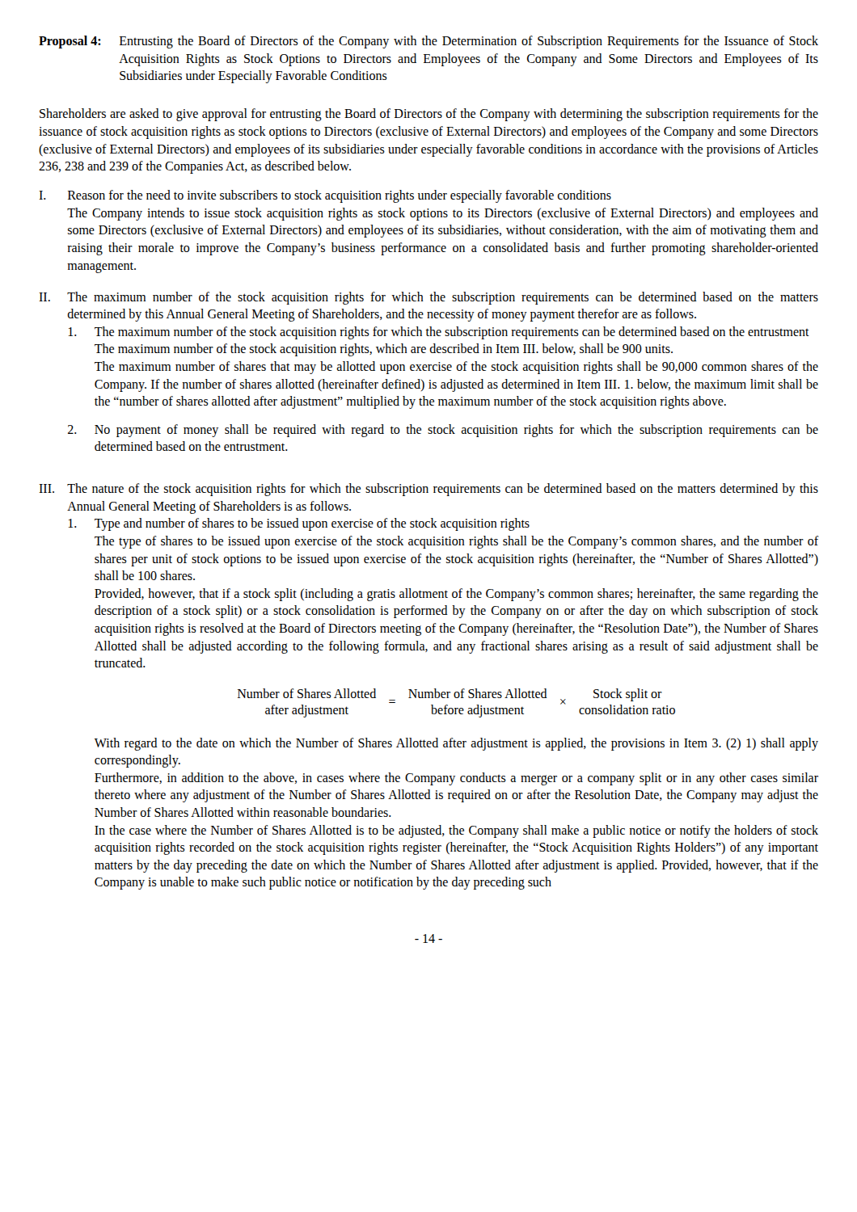Proposal 4:
Entrusting the Board of Directors of the Company with the Determination of Subscription Requirements for the Issuance of Stock Acquisition Rights as Stock Options to Directors and Employees of the Company and Some Directors and Employees of Its Subsidiaries under Especially Favorable Conditions
Shareholders are asked to give approval for entrusting the Board of Directors of the Company with determining the subscription requirements for the issuance of stock acquisition rights as stock options to Directors (exclusive of External Directors) and employees of the Company and some Directors (exclusive of External Directors) and employees of its subsidiaries under especially favorable conditions in accordance with the provisions of Articles 236, 238 and 239 of the Companies Act, as described below.
I.
Reason for the need to invite subscribers to stock acquisition rights under especially favorable conditions
The Company intends to issue stock acquisition rights as stock options to its Directors (exclusive of External Directors) and employees and some Directors (exclusive of External Directors) and employees of its subsidiaries, without consideration, with the aim of motivating them and raising their morale to improve the Company’s business performance on a consolidated basis and further promoting shareholder-oriented management.
II.
The maximum number of the stock acquisition rights for which the subscription requirements can be determined based on the matters determined by this Annual General Meeting of Shareholders, and the necessity of money payment therefor are as follows.
1.
The maximum number of the stock acquisition rights for which the subscription requirements can be determined based on the entrustment
The maximum number of the stock acquisition rights, which are described in Item III. below, shall be 900 units.
The maximum number of shares that may be allotted upon exercise of the stock acquisition rights shall be 90,000 common shares of the Company. If the number of shares allotted (hereinafter defined) is adjusted as determined in Item III. 1. below, the maximum limit shall be the “number of shares allotted after adjustment” multiplied by the maximum number of the stock acquisition rights above.
2.
No payment of money shall be required with regard to the stock acquisition rights for which the subscription requirements can be determined based on the entrustment.
III.
The nature of the stock acquisition rights for which the subscription requirements can be determined based on the matters determined by this Annual General Meeting of Shareholders is as follows.
1.
Type and number of shares to be issued upon exercise of the stock acquisition rights
The type of shares to be issued upon exercise of the stock acquisition rights shall be the Company’s common shares, and the number of shares per unit of stock options to be issued upon exercise of the stock acquisition rights (hereinafter, the “Number of Shares Allotted”) shall be 100 shares.
Provided, however, that if a stock split (including a gratis allotment of the Company’s common shares; hereinafter, the same regarding the description of a stock split) or a stock consolidation is performed by the Company on or after the day on which subscription of stock acquisition rights is resolved at the Board of Directors meeting of the Company (hereinafter, the “Resolution Date”), the Number of Shares Allotted shall be adjusted according to the following formula, and any fractional shares arising as a result of said adjustment shall be truncated.
| Number of Shares Allotted after adjustment | = | Number of Shares Allotted before adjustment | × | Stock split or consolidation ratio |
With regard to the date on which the Number of Shares Allotted after adjustment is applied, the provisions in Item 3. (2) 1) shall apply correspondingly.
Furthermore, in addition to the above, in cases where the Company conducts a merger or a company split or in any other cases similar thereto where any adjustment of the Number of Shares Allotted is required on or after the Resolution Date, the Company may adjust the Number of Shares Allotted within reasonable boundaries.
In the case where the Number of Shares Allotted is to be adjusted, the Company shall make a public notice or notify the holders of stock acquisition rights recorded on the stock acquisition rights register (hereinafter, the “Stock Acquisition Rights Holders”) of any important matters by the day preceding the date on which the Number of Shares Allotted after adjustment is applied. Provided, however, that if the Company is unable to make such public notice or notification by the day preceding such
- 14 -